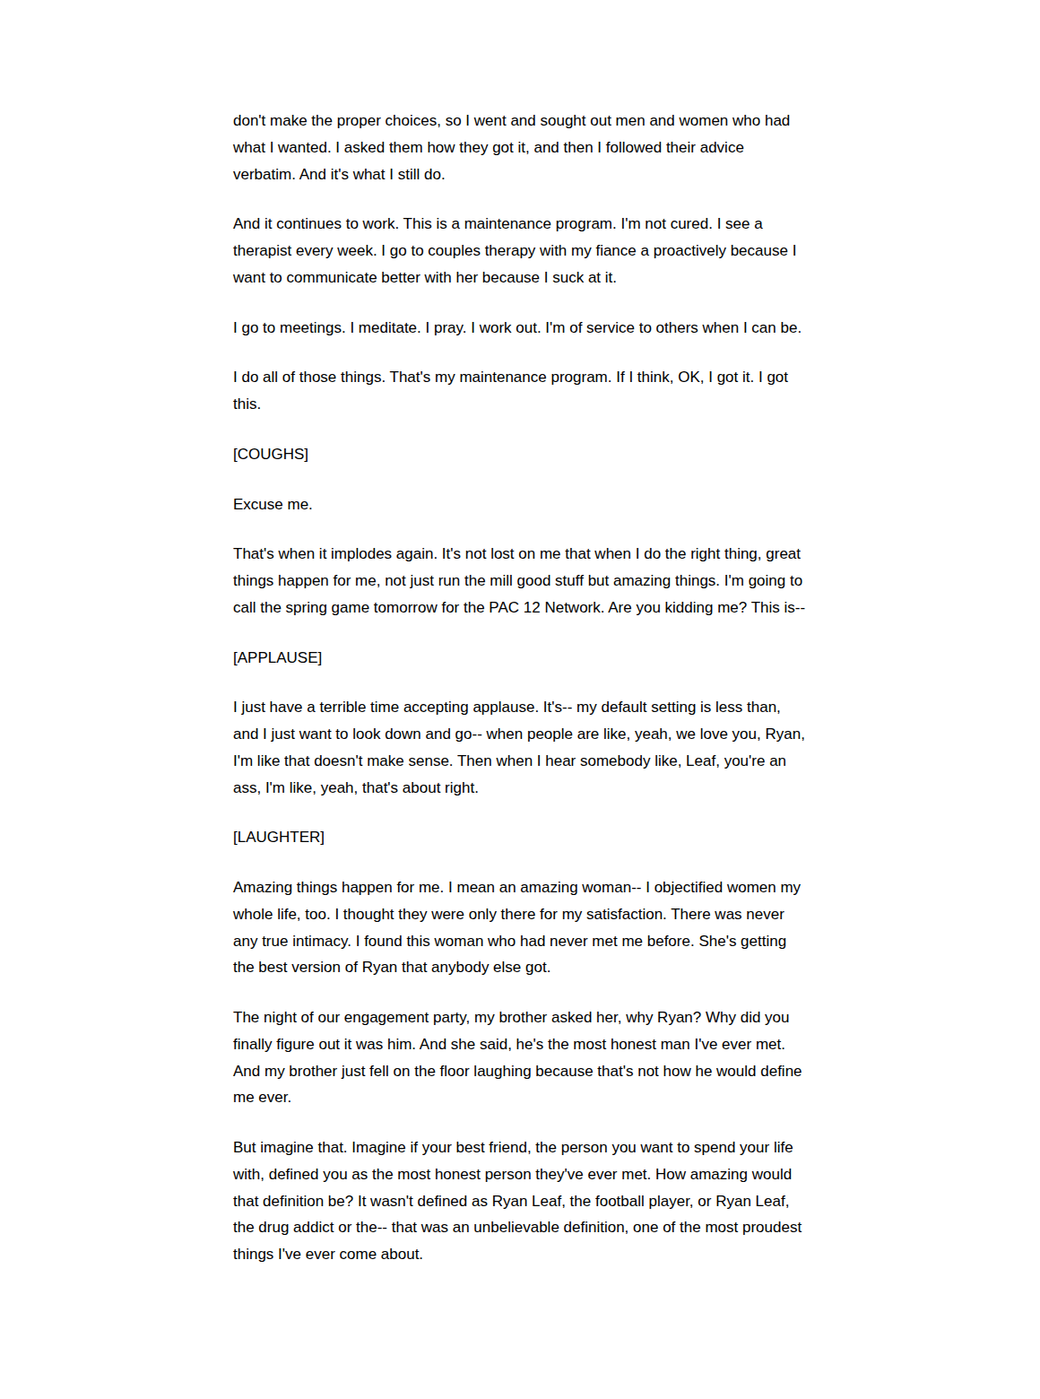don't make the proper choices, so I went and sought out men and women who had what I wanted. I asked them how they got it, and then I followed their advice verbatim. And it's what I still do.
And it continues to work. This is a maintenance program. I'm not cured. I see a therapist every week. I go to couples therapy with my fiance a proactively because I want to communicate better with her because I suck at it.
I go to meetings. I meditate. I pray. I work out. I'm of service to others when I can be.
I do all of those things. That's my maintenance program. If I think, OK, I got it. I got this.
[COUGHS]
Excuse me.
That's when it implodes again. It's not lost on me that when I do the right thing, great things happen for me, not just run the mill good stuff but amazing things. I'm going to call the spring game tomorrow for the PAC 12 Network. Are you kidding me? This is--
[APPLAUSE]
I just have a terrible time accepting applause. It's-- my default setting is less than, and I just want to look down and go-- when people are like, yeah, we love you, Ryan, I'm like that doesn't make sense. Then when I hear somebody like, Leaf, you're an ass, I'm like, yeah, that's about right.
[LAUGHTER]
Amazing things happen for me. I mean an amazing woman-- I objectified women my whole life, too. I thought they were only there for my satisfaction. There was never any true intimacy. I found this woman who had never met me before. She's getting the best version of Ryan that anybody else got.
The night of our engagement party, my brother asked her, why Ryan? Why did you finally figure out it was him. And she said, he's the most honest man I've ever met. And my brother just fell on the floor laughing because that's not how he would define me ever.
But imagine that. Imagine if your best friend, the person you want to spend your life with, defined you as the most honest person they've ever met. How amazing would that definition be? It wasn't defined as Ryan Leaf, the football player, or Ryan Leaf, the drug addict or the-- that was an unbelievable definition, one of the most proudest things I've ever come about.